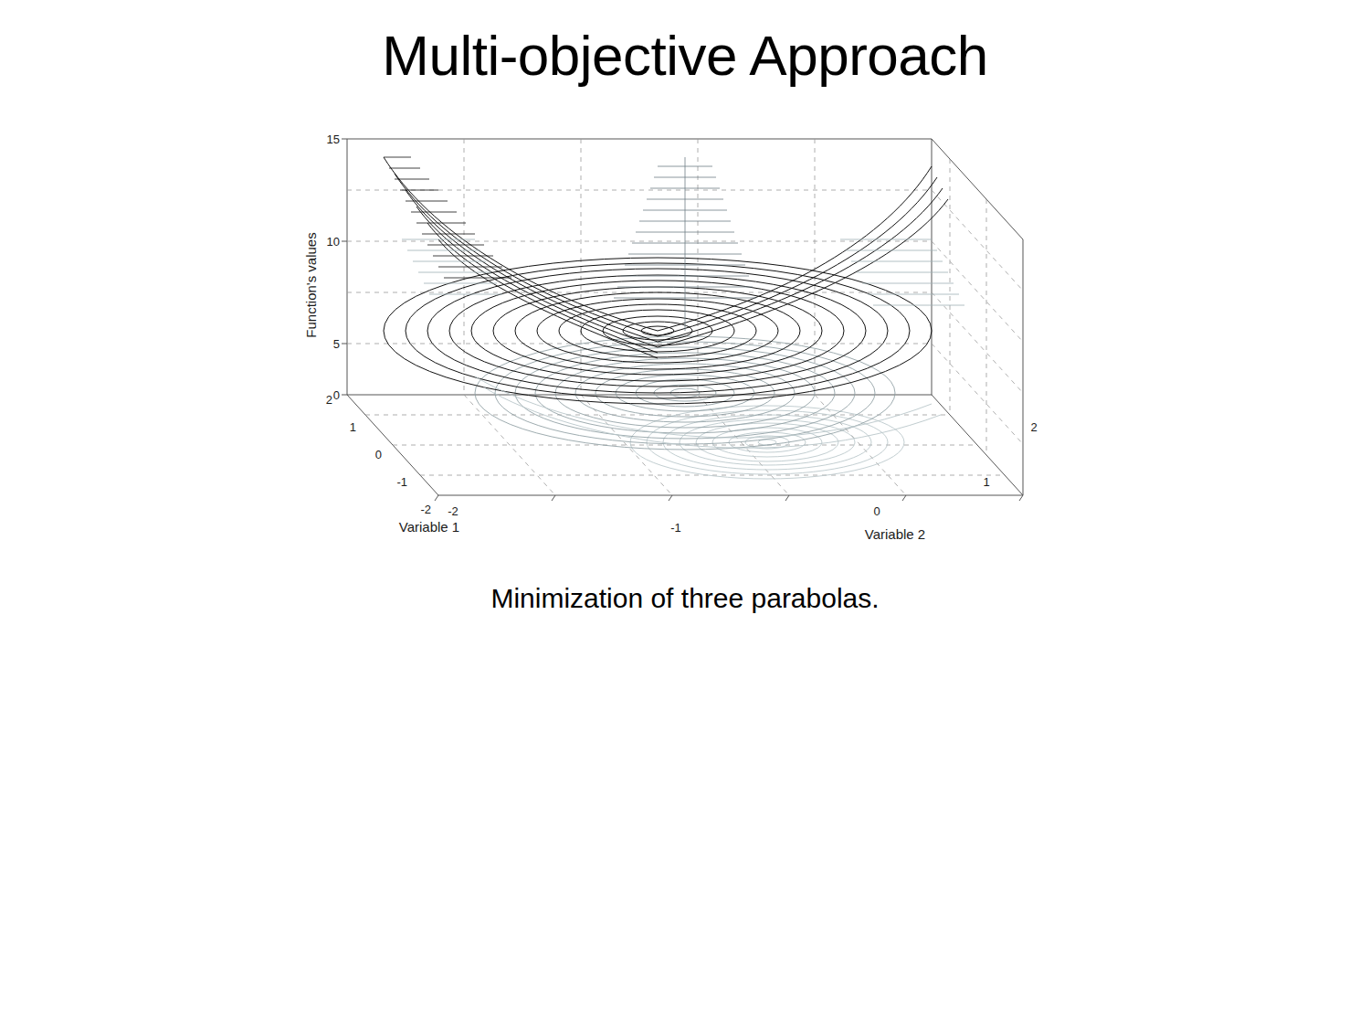Multi-objective Approach
15 10 5 0 Function's values 2 1 0 -1 -2 Variable 1 -2 -1 0 1 2 Variable 2
Minimization of three parabolas.